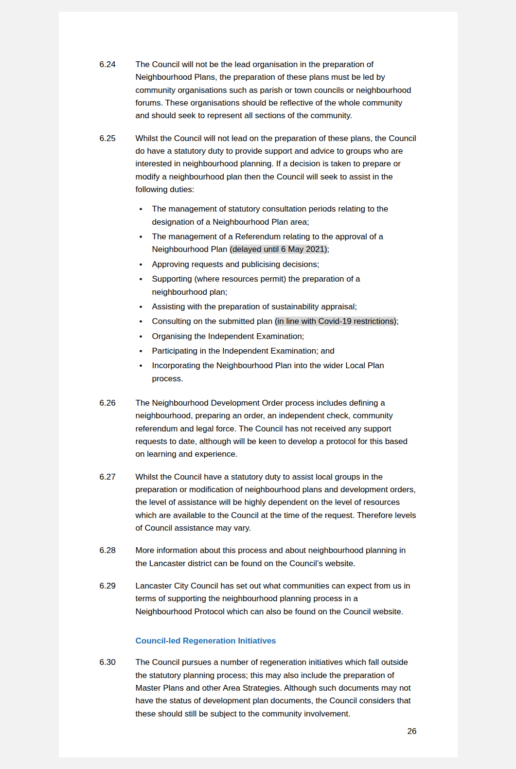6.24
The Council will not be the lead organisation in the preparation of Neighbourhood Plans, the preparation of these plans must be led by community organisations such as parish or town councils or neighbourhood forums. These organisations should be reflective of the whole community and should seek to represent all sections of the community.
6.25
Whilst the Council will not lead on the preparation of these plans, the Council do have a statutory duty to provide support and advice to groups who are interested in neighbourhood planning. If a decision is taken to prepare or modify a neighbourhood plan then the Council will seek to assist in the following duties:
The management of statutory consultation periods relating to the designation of a Neighbourhood Plan area;
The management of a Referendum relating to the approval of a Neighbourhood Plan (delayed until 6 May 2021);
Approving requests and publicising decisions;
Supporting (where resources permit) the preparation of a neighbourhood plan;
Assisting with the preparation of sustainability appraisal;
Consulting on the submitted plan (in line with Covid-19 restrictions);
Organising the Independent Examination;
Participating in the Independent Examination; and
Incorporating the Neighbourhood Plan into the wider Local Plan process.
6.26
The Neighbourhood Development Order process includes defining a neighbourhood, preparing an order, an independent check, community referendum and legal force. The Council has not received any support requests to date, although will be keen to develop a protocol for this based on learning and experience.
6.27
Whilst the Council have a statutory duty to assist local groups in the preparation or modification of neighbourhood plans and development orders, the level of assistance will be highly dependent on the level of resources which are available to the Council at the time of the request. Therefore levels of Council assistance may vary.
6.28
More information about this process and about neighbourhood planning in the Lancaster district can be found on the Council’s website.
6.29
Lancaster City Council has set out what communities can expect from us in terms of supporting the neighbourhood planning process in a Neighbourhood Protocol which can also be found on the Council website.
Council-led Regeneration Initiatives
6.30
The Council pursues a number of regeneration initiatives which fall outside the statutory planning process; this may also include the preparation of Master Plans and other Area Strategies. Although such documents may not have the status of development plan documents, the Council considers that these should still be subject to the community involvement.
26